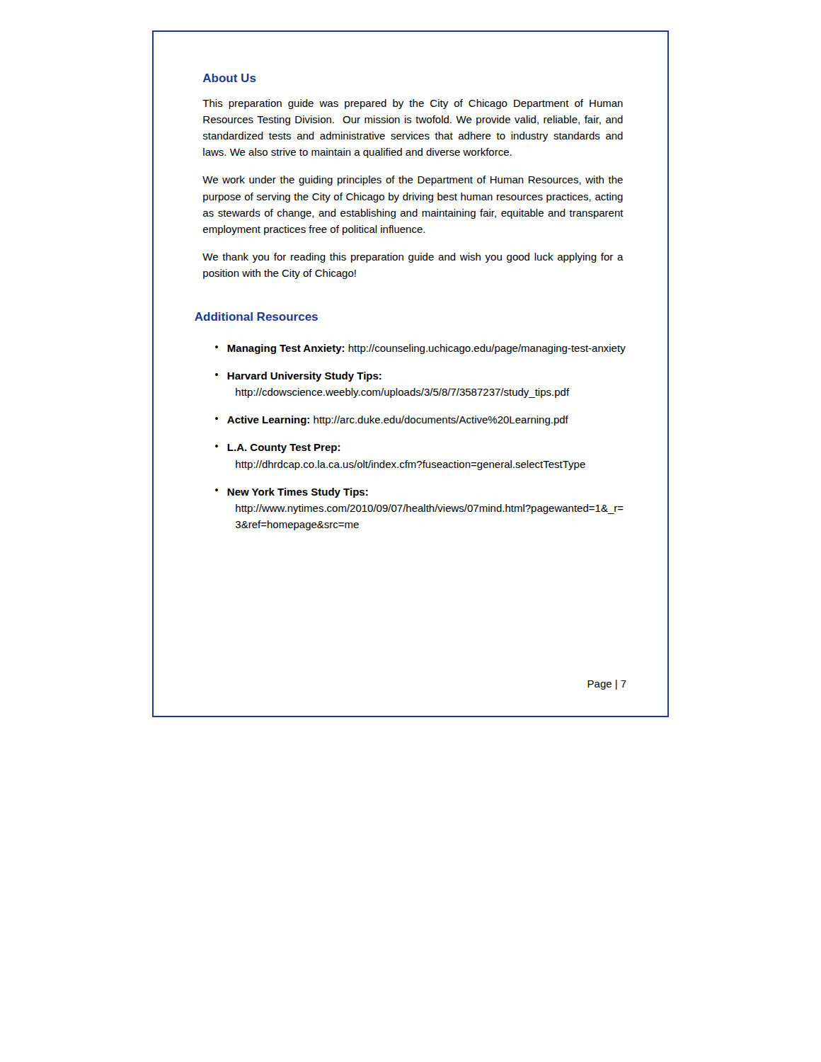About Us
This preparation guide was prepared by the City of Chicago Department of Human Resources Testing Division. Our mission is twofold. We provide valid, reliable, fair, and standardized tests and administrative services that adhere to industry standards and laws. We also strive to maintain a qualified and diverse workforce.
We work under the guiding principles of the Department of Human Resources, with the purpose of serving the City of Chicago by driving best human resources practices, acting as stewards of change, and establishing and maintaining fair, equitable and transparent employment practices free of political influence.
We thank you for reading this preparation guide and wish you good luck applying for a position with the City of Chicago!
Additional Resources
Managing Test Anxiety: http://counseling.uchicago.edu/page/managing-test-anxiety
Harvard University Study Tips: http://cdowscience.weebly.com/uploads/3/5/8/7/3587237/study_tips.pdf
Active Learning: http://arc.duke.edu/documents/Active%20Learning.pdf
L.A. County Test Prep: http://dhrdcap.co.la.ca.us/olt/index.cfm?fuseaction=general.selectTestType
New York Times Study Tips: http://www.nytimes.com/2010/09/07/health/views/07mind.html?pagewanted=1&_r=3&ref=homepage&src=me
Page | 7